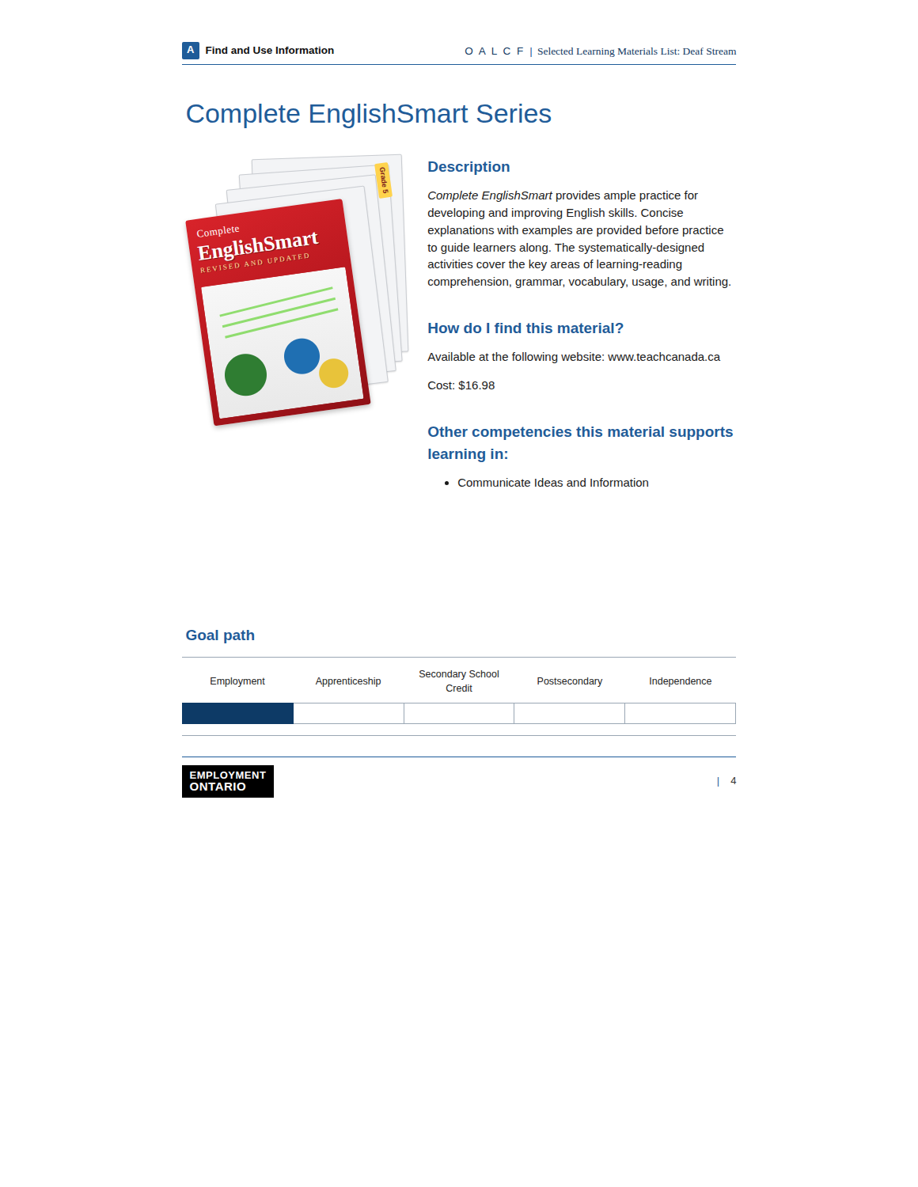A Find and Use Information
O A L C F|Selected Learning Materials List: Deaf Stream
Complete EnglishSmart Series
Complete
EnglishSmartREVISED AND UPDATED
Grade 5
Description
Complete EnglishSmart provides ample practice for developing and improving English skills. Concise explanations with examples are provided before practice to guide learners along. The systematically-designed activities cover the key areas of learning-reading comprehension, grammar, vocabulary, usage, and writing.
How do I find this material?
Available at the following website: www.teachcanada.ca
Cost: $16.98
Other competencies this material supports learning in:
Communicate Ideas and Information
Goal path
| Employment | Apprenticeship | Secondary School Credit | Postsecondary | Independence |
| --- | --- | --- | --- | --- |
EMPLOYMENT ONTARIO
|4